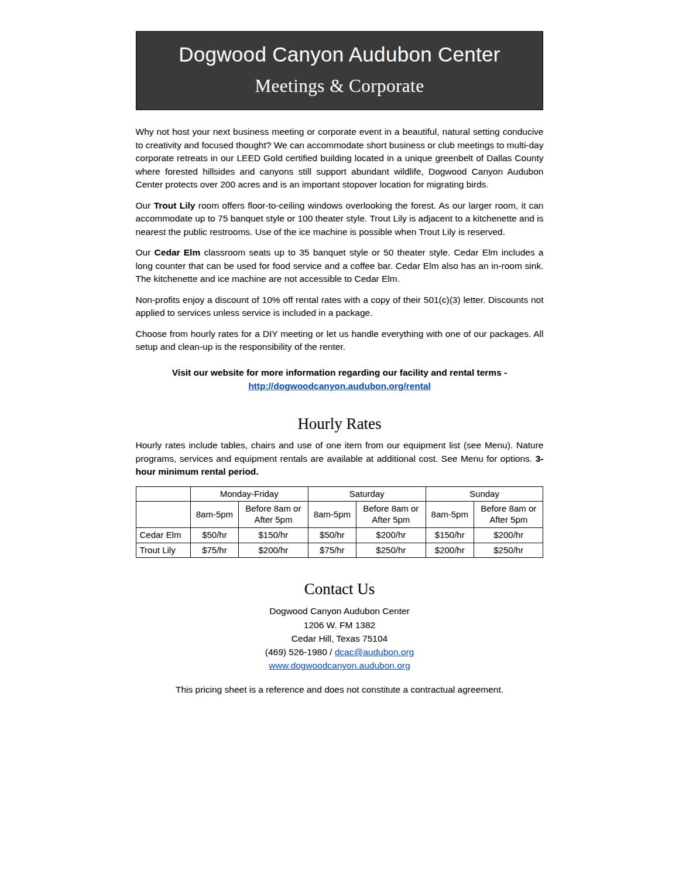Dogwood Canyon Audubon Center
Meetings & Corporate
Why not host your next business meeting or corporate event in a beautiful, natural setting conducive to creativity and focused thought? We can accommodate short business or club meetings to multi-day corporate retreats in our LEED Gold certified building located in a unique greenbelt of Dallas County where forested hillsides and canyons still support abundant wildlife, Dogwood Canyon Audubon Center protects over 200 acres and is an important stopover location for migrating birds.
Our Trout Lily room offers floor-to-ceiling windows overlooking the forest. As our larger room, it can accommodate up to 75 banquet style or 100 theater style. Trout Lily is adjacent to a kitchenette and is nearest the public restrooms. Use of the ice machine is possible when Trout Lily is reserved.
Our Cedar Elm classroom seats up to 35 banquet style or 50 theater style. Cedar Elm includes a long counter that can be used for food service and a coffee bar. Cedar Elm also has an in-room sink. The kitchenette and ice machine are not accessible to Cedar Elm.
Non-profits enjoy a discount of 10% off rental rates with a copy of their 501(c)(3) letter. Discounts not applied to services unless service is included in a package.
Choose from hourly rates for a DIY meeting or let us handle everything with one of our packages. All setup and clean-up is the responsibility of the renter.
Visit our website for more information regarding our facility and rental terms -
http://dogwoodcanyon.audubon.org/rental
Hourly Rates
Hourly rates include tables, chairs and use of one item from our equipment list (see Menu). Nature programs, services and equipment rentals are available at additional cost. See Menu for options. 3-hour minimum rental period.
| | Monday-Friday | Saturday | Sunday |
| | 8am-5pm | Before 8am or After 5pm | 8am-5pm | Before 8am or After 5pm | 8am-5pm | Before 8am or After 5pm |
| Cedar Elm | $50/hr | $150/hr | $50/hr | $200/hr | $150/hr | $200/hr |
| Trout Lily | $75/hr | $200/hr | $75/hr | $250/hr | $200/hr | $250/hr |
Contact Us
Dogwood Canyon Audubon Center
1206 W. FM 1382
Cedar Hill, Texas 75104
(469) 526-1980 / dcac@audubon.org
www.dogwoodcanyon.audubon.org
This pricing sheet is a reference and does not constitute a contractual agreement.